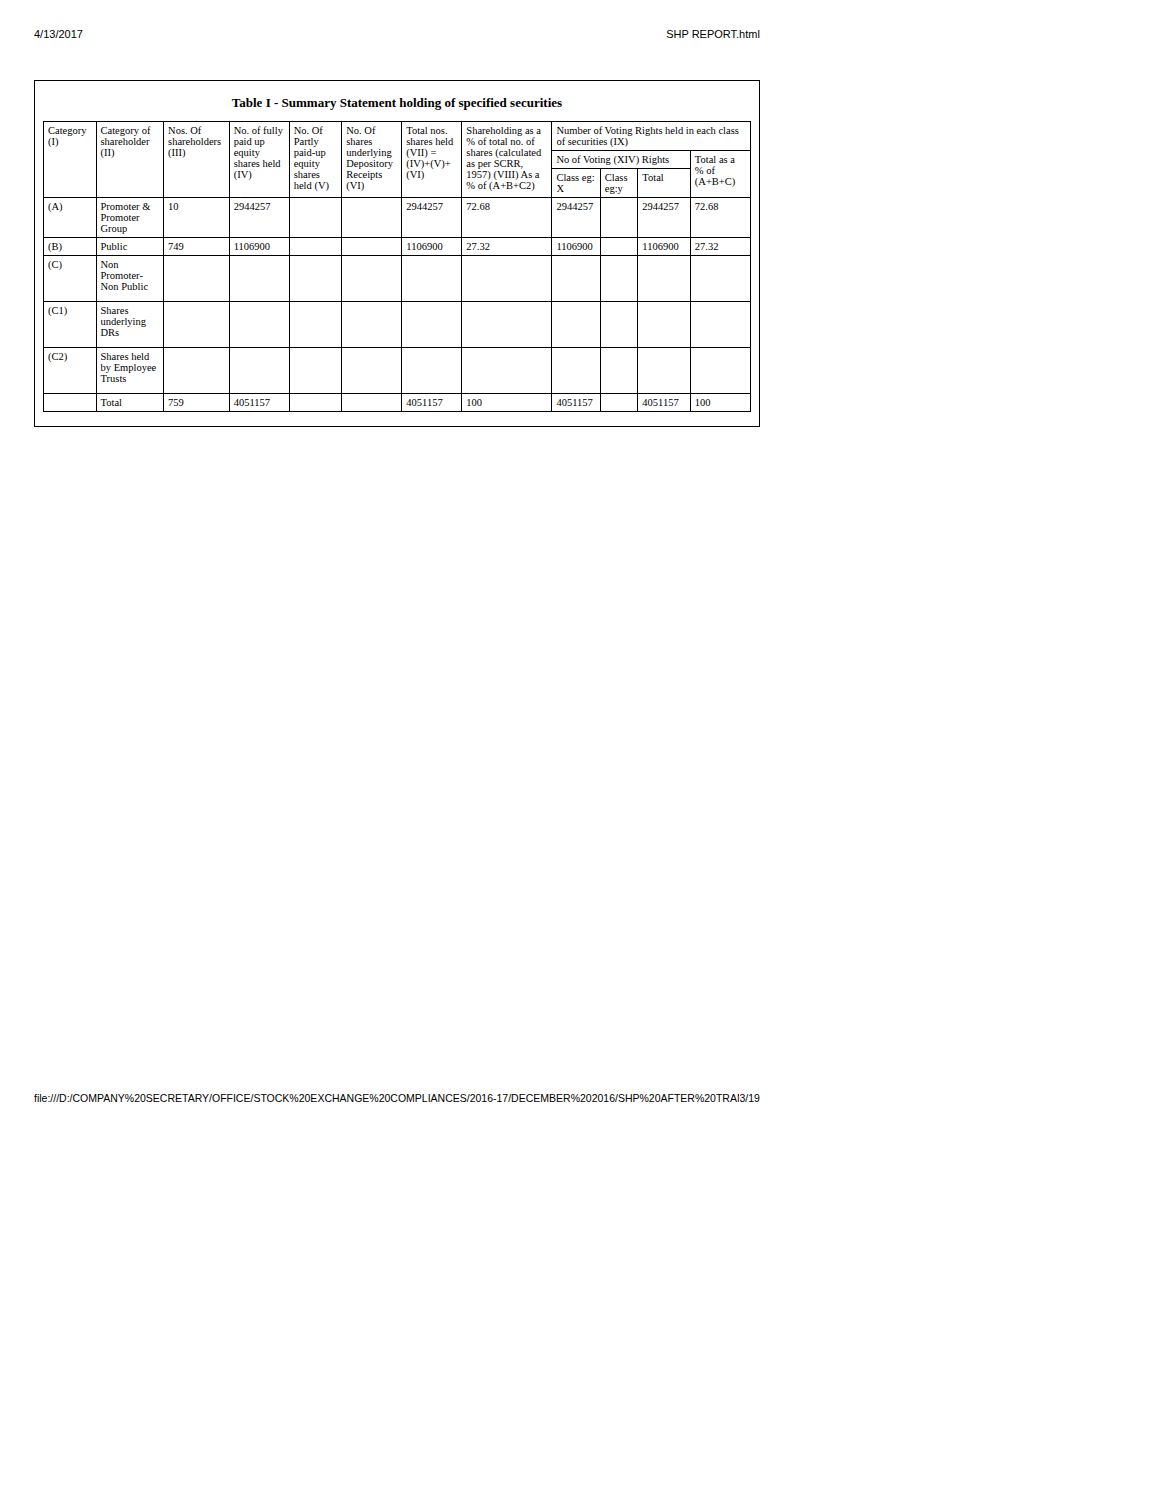4/13/2017 SHP REPORT.html
Table I - Summary Statement holding of specified securities
| Category (I) | Category of shareholder (II) | Nos. Of shareholders (III) | No. of fully paid up equity shares held (IV) | No. Of Partly paid-up equity shares held (V) | No. Of shares underlying Depository Receipts (VI) | Total nos. shares held (VII) = (IV)+(V)+ (VI) | Shareholding as a % of total no. of shares (calculated as per SCRR, 1957) (VIII) As a % of (A+B+C2) | Number of Voting Rights held in each class of securities (IX) |
| --- | --- | --- | --- | --- | --- | --- | --- | --- |
| No of Voting (XIV) Rights | Total as a % of (A+B+C) |
| Class eg: X | Class eg:y | Total |
| (A) | Promoter & Promoter Group | 10 | 2944257 | | | 2944257 | 72.68 | 2944257 | | 2944257 | 72.68 |
| (B) | Public | 749 | 1106900 | | | 1106900 | 27.32 | 1106900 | | 1106900 | 27.32 |
| (C) | Non Promoter- Non Public | | | | | | | | | | |
| (C1) | Shares underlying DRs | | | | | | | | | | |
| (C2) | Shares held by Employee Trusts | | | | | | | | | | |
| | Total | 759 | 4051157 | | | 4051157 | 100 | 4051157 | | 4051157 | 100 |
file:///D:/COMPANY%20SECRETARY/OFFICE/STOCK%20EXCHANGE%20COMPLIANCES/2016-17/DECEMBER%202016/SHP%20AFTER%20TRANC… 3/19